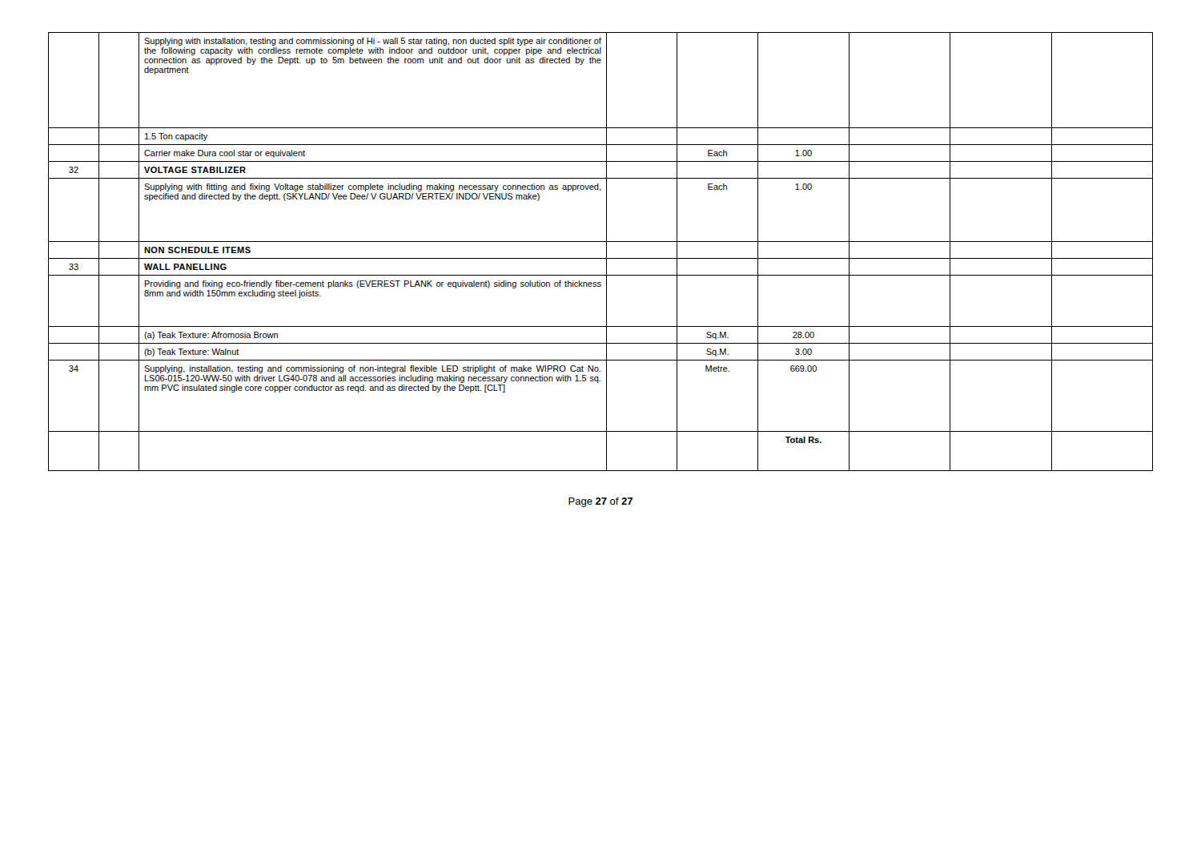| | | Supplying with installation, testing and commissioning of Hi - wall 5 star rating, non ducted split type air conditioner of the following capacity with cordless remote complete with indoor and outdoor unit, copper pipe and electrical connection as approved by the Deptt. up to 5m between the room unit and out door unit as directed by the department | | | | | | |
| | | 1.5 Ton capacity | | | | | | |
| | | Carrier make Dura cool star or equivalent | | Each | 1.00 | | | |
| 32 | | VOLTAGE STABILIZER | | | | | | |
| | | Supplying with fitting and fixing Voltage stabillizer complete including making necessary connection as approved, specified and directed by the deptt. (SKYLAND/ Vee Dee/ V GUARD/ VERTEX/ INDO/ VENUS make) | | Each | 1.00 | | | |
| | | NON SCHEDULE ITEMS | | | | | | |
| 33 | | WALL PANELLING | | | | | | |
| | | Providing and fixing eco-friendly fiber-cement planks (EVEREST PLANK or equivalent) siding solution of thickness 8mm and width 150mm excluding steel joists. | | | | | | |
| | | (a) Teak Texture: Afromosia Brown | | Sq.M. | 28.00 | | | |
| | | (b) Teak Texture: Walnut | | Sq.M. | 3.00 | | | |
| 34 | | Supplying, installation, testing and commissioning of non-integral flexible LED striplight of make WIPRO Cat No. LS06-015-120-WW-50 with driver LG40-078 and all accessories including making necessary connection with 1.5 sq. mm PVC insulated single core copper conductor as reqd. and as directed by the Deptt. [CLT] | | Metre. | 669.00 | | | |
| | | | | | Total Rs. | | | |
Page 27 of 27